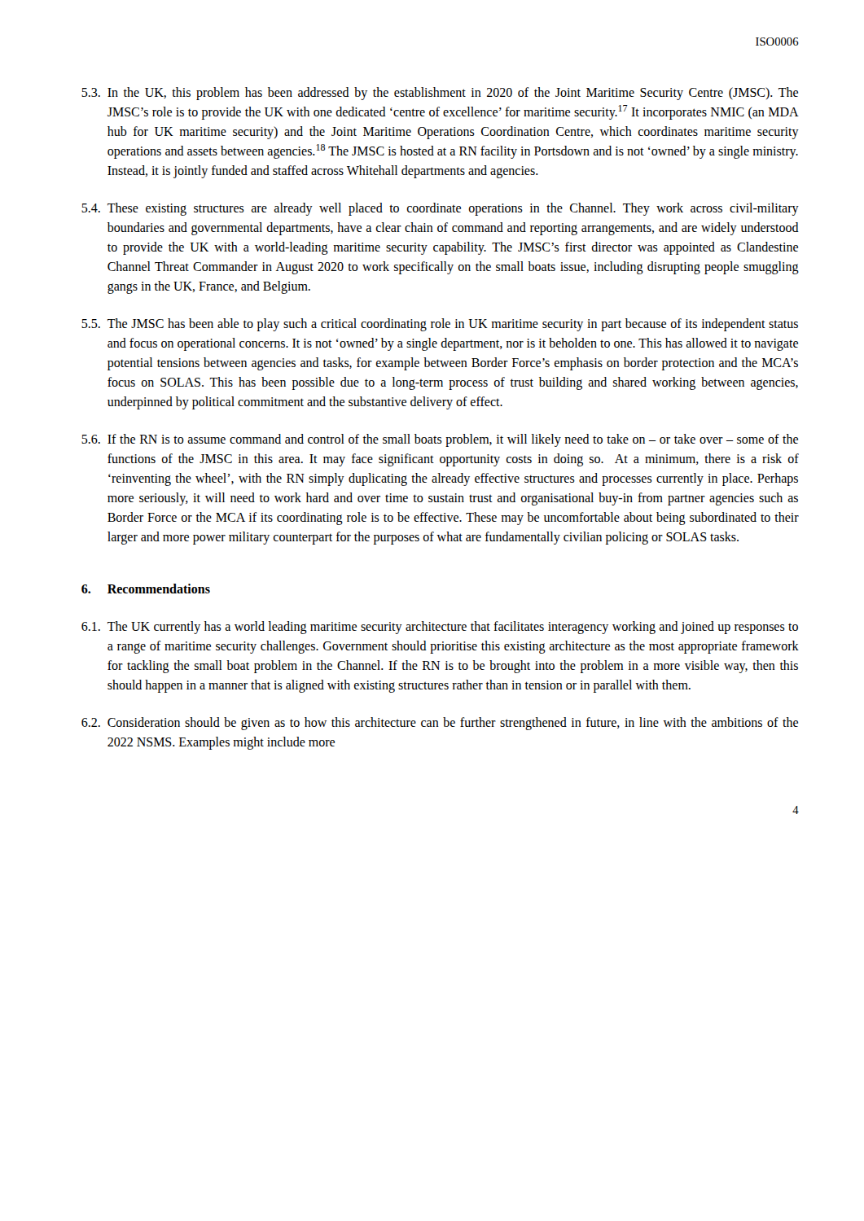ISO0006
5.3. In the UK, this problem has been addressed by the establishment in 2020 of the Joint Maritime Security Centre (JMSC). The JMSC’s role is to provide the UK with one dedicated ‘centre of excellence’ for maritime security.17 It incorporates NMIC (an MDA hub for UK maritime security) and the Joint Maritime Operations Coordination Centre, which coordinates maritime security operations and assets between agencies.18 The JMSC is hosted at a RN facility in Portsdown and is not ‘owned’ by a single ministry. Instead, it is jointly funded and staffed across Whitehall departments and agencies.
5.4. These existing structures are already well placed to coordinate operations in the Channel. They work across civil-military boundaries and governmental departments, have a clear chain of command and reporting arrangements, and are widely understood to provide the UK with a world-leading maritime security capability. The JMSC’s first director was appointed as Clandestine Channel Threat Commander in August 2020 to work specifically on the small boats issue, including disrupting people smuggling gangs in the UK, France, and Belgium.
5.5. The JMSC has been able to play such a critical coordinating role in UK maritime security in part because of its independent status and focus on operational concerns. It is not ‘owned’ by a single department, nor is it beholden to one. This has allowed it to navigate potential tensions between agencies and tasks, for example between Border Force’s emphasis on border protection and the MCA’s focus on SOLAS. This has been possible due to a long-term process of trust building and shared working between agencies, underpinned by political commitment and the substantive delivery of effect.
5.6. If the RN is to assume command and control of the small boats problem, it will likely need to take on – or take over – some of the functions of the JMSC in this area. It may face significant opportunity costs in doing so. At a minimum, there is a risk of ‘reinventing the wheel’, with the RN simply duplicating the already effective structures and processes currently in place. Perhaps more seriously, it will need to work hard and over time to sustain trust and organisational buy-in from partner agencies such as Border Force or the MCA if its coordinating role is to be effective. These may be uncomfortable about being subordinated to their larger and more power military counterpart for the purposes of what are fundamentally civilian policing or SOLAS tasks.
6. Recommendations
6.1. The UK currently has a world leading maritime security architecture that facilitates interagency working and joined up responses to a range of maritime security challenges. Government should prioritise this existing architecture as the most appropriate framework for tackling the small boat problem in the Channel. If the RN is to be brought into the problem in a more visible way, then this should happen in a manner that is aligned with existing structures rather than in tension or in parallel with them.
6.2. Consideration should be given as to how this architecture can be further strengthened in future, in line with the ambitions of the 2022 NSMS. Examples might include more
4